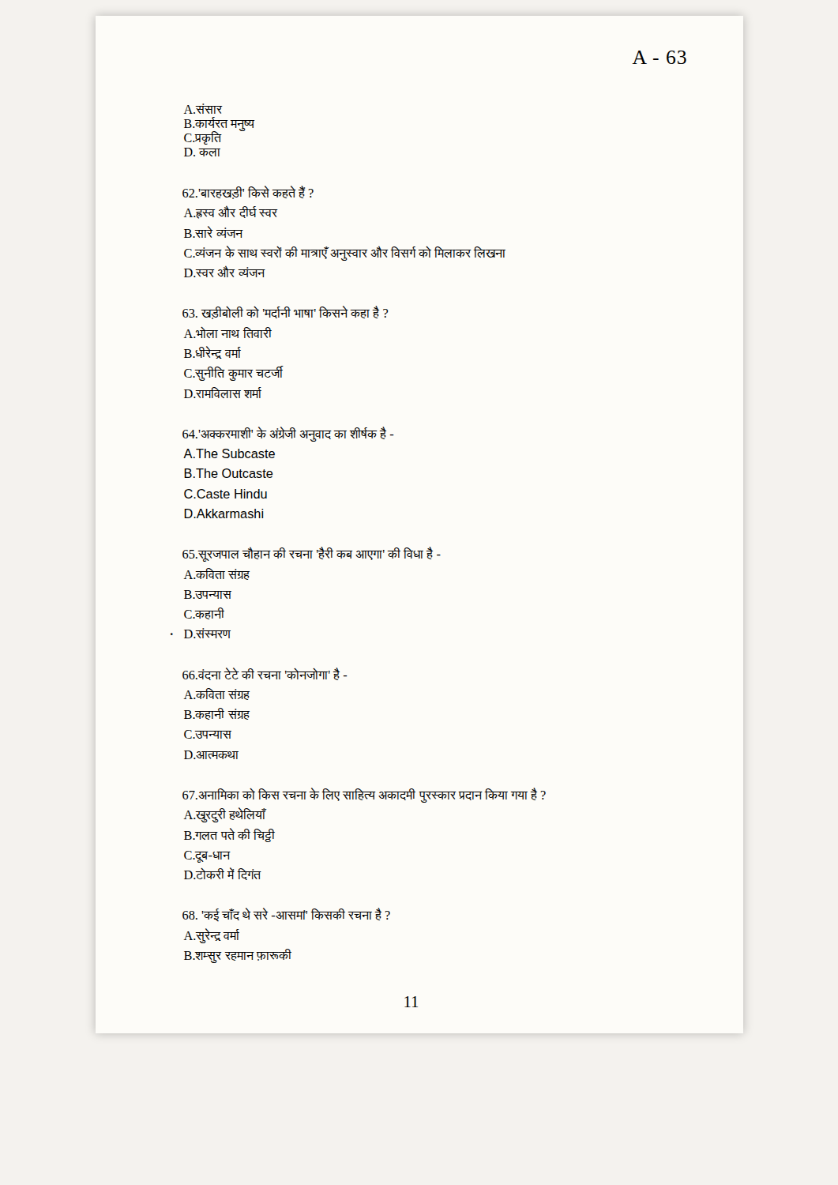A - 63
A.संसार
B.कार्यरत मनुष्य
C.प्रकृति
D. कला
62.'बारहखड़ी' किसे कहते हैं ?
A.ह्रस्व और दीर्घ स्वर
B.सारे व्यंजन
C.व्यंजन के साथ स्वरों की मात्राएँ अनुस्वार और विसर्ग को मिलाकर लिखना
D.स्वर और व्यंजन
63. खड़ीबोली को 'मर्दानी भाषा' किसने कहा है ?
A.भोला नाथ तिवारी
B.धीरेन्द्र वर्मा
C.सुनीति कुमार चटर्जी
D.रामविलास शर्मा
64.'अक्करमाशी' के अंग्रेजी अनुवाद का शीर्षक है -
A.The Subcaste
B.The Outcaste
C.Caste Hindu
D.Akkarmashi
65.सूरजपाल चौहान की रचना 'हैरी कब आएगा' की विधा है -
A.कविता संग्रह
B.उपन्यास
C.कहानी
D.संस्मरण
66.वंदना टेटे की रचना 'कोनजोगा' है -
A.कविता संग्रह
B.कहानी संग्रह
C.उपन्यास
D.आत्मकथा
67.अनामिका को किस रचना के लिए साहित्य अकादमी पुरस्कार प्रदान किया गया है ?
A.खुरदुरी हथेलियाँ
B.गलत पते की चिट्ठी
C.दूब-धान
D.टोकरी में दिगंत
68. 'कई चाँद थे सरे -आसमां' किसकी रचना है ?
A.सुरेन्द्र वर्मा
B.शम्सुर रहमान फ़ारूकी
11